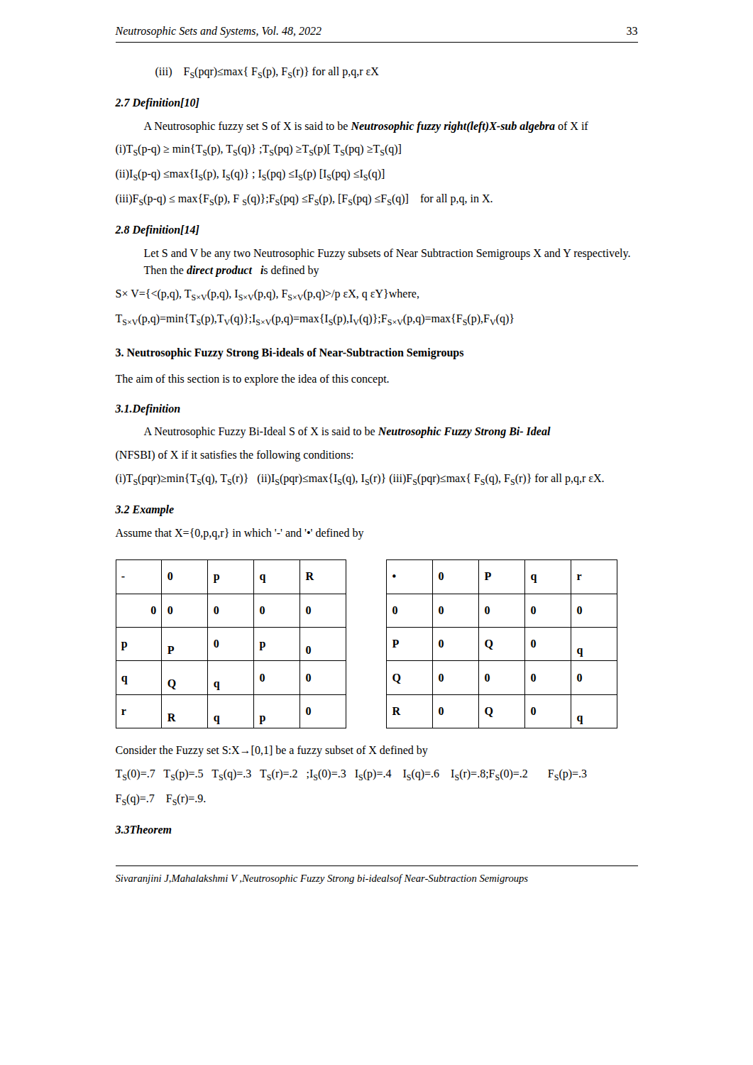Neutrosophic Sets and Systems, Vol. 48, 2022 33
(iii) FS(pqr)≤max{ FS(p), FS(r)} for all p,q,r εX
2.7 Definition[10]
A Neutrosophic fuzzy set S of X is said to be Neutrosophic fuzzy right(left)X-sub algebra of X if
(i)TS(p-q) ≥ min{TS(p), TS(q)} ;TS(pq) ≥TS(p)[ TS(pq) ≥TS(q)]
(ii)IS(p-q) ≤max{IS(p), IS(q)} ; IS(pq) ≤IS(p) [IS(pq) ≤IS(q)]
(iii)FS(p-q) ≤ max{FS(p), F S(q)};FS(pq) ≤FS(p), [FS(pq) ≤FS(q)] for all p,q, in X.
2.8 Definition[14]
Let S and V be any two Neutrosophic Fuzzy subsets of Near Subtraction Semigroups X and Y respectively. Then the direct product is defined by
S× V={<(p,q), TS×V(p,q), IS×V(p,q), FS×V(p,q)>/p εX, q εY}where,
TS×V(p,q)=min{TS(p),TV(q)};IS×V(p,q)=max{IS(p),IV(q)};FS×V(p,q)=max{FS(p),FV(q)}
3. Neutrosophic Fuzzy Strong Bi-ideals of Near-Subtraction Semigroups
The aim of this section is to explore the idea of this concept.
3.1.Definition
A Neutrosophic Fuzzy Bi-Ideal S of X is said to be Neutrosophic Fuzzy Strong Bi- Ideal
(NFSBI) of X if it satisfies the following conditions:
(i)TS(pqr)≥min{TS(q), TS(r)} (ii)IS(pqr)≤max{IS(q), IS(r)} (iii)FS(pqr)≤max{ FS(q), FS(r)} for all p,q,r εX.
3.2 Example
Assume that X={0,p,q,r} in which '-' and '•' defined by
| - | 0 | p | q | R |
| 0 | 0 | 0 | 0 | 0 |
| p | P | 0 | p | 0 |
| q | Q | q | 0 | 0 |
| r | R | q | p | 0 |
| • | 0 | P | q | r |
| 0 | 0 | 0 | 0 | 0 |
| P | 0 | Q | 0 | q |
| Q | 0 | 0 | 0 | 0 |
| R | 0 | Q | 0 | q |
Consider the Fuzzy set S:X→[0,1] be a fuzzy subset of X defined by
TS(0)=.7 TS(p)=.5 TS(q)=.3 TS(r)=.2 ;IS(0)=.3 IS(p)=.4 IS(q)=.6 IS(r)=.8;FS(0)=.2 FS(p)=.3
FS(q)=.7 FS(r)=.9.
3.3Theorem
Sivaranjini J,Mahalakshmi V ,Neutrosophic Fuzzy Strong bi-idealsof Near-Subtraction Semigroups